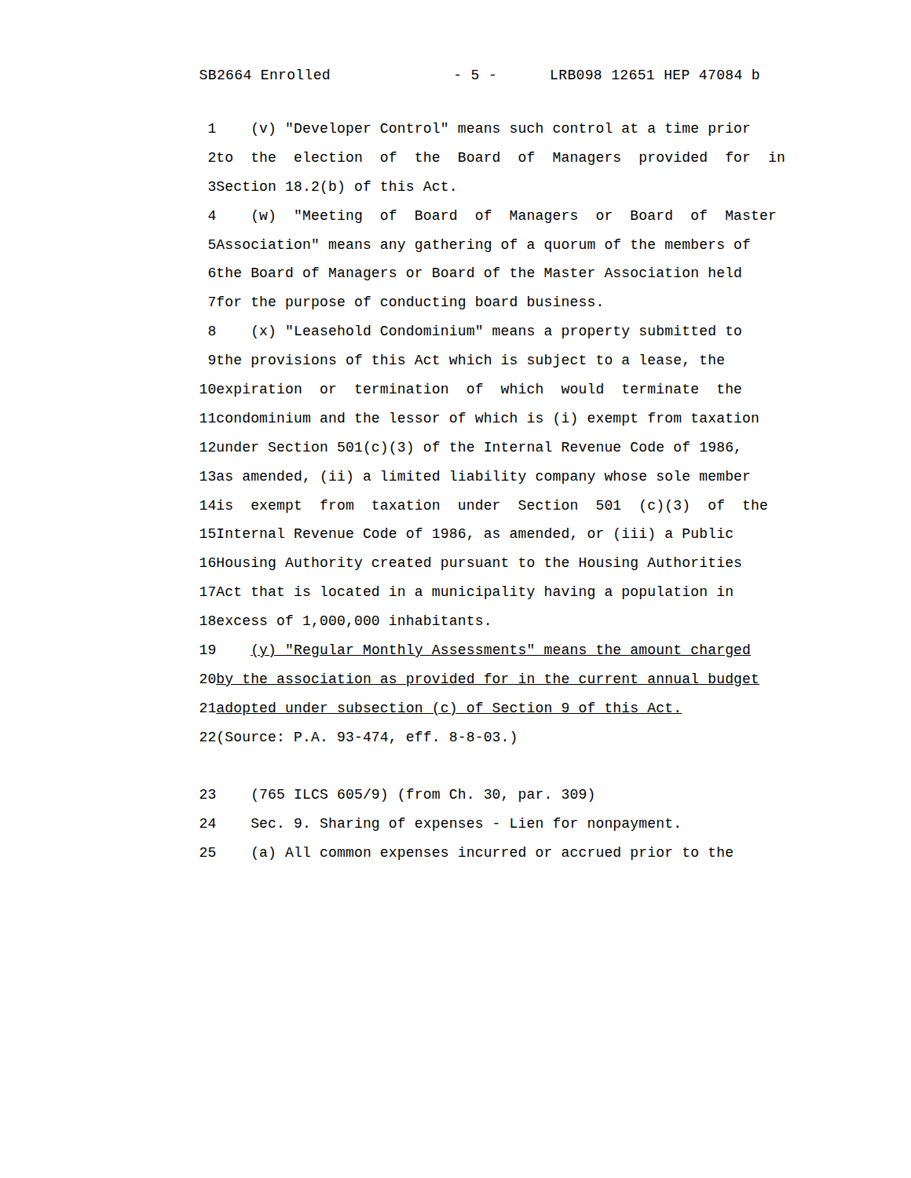SB2664 Enrolled - 5 - LRB098 12651 HEP 47084 b
| 1 | (v) "Developer Control" means such control at a time prior |
| 2 | to the election of the Board of Managers provided for in |
| 3 | Section 18.2(b) of this Act. |
| 4 | (w) "Meeting of Board of Managers or Board of Master |
| 5 | Association" means any gathering of a quorum of the members of |
| 6 | the Board of Managers or Board of the Master Association held |
| 7 | for the purpose of conducting board business. |
| 8 | (x) "Leasehold Condominium" means a property submitted to |
| 9 | the provisions of this Act which is subject to a lease, the |
| 10 | expiration or termination of which would terminate the |
| 11 | condominium and the lessor of which is (i) exempt from taxation |
| 12 | under Section 501(c)(3) of the Internal Revenue Code of 1986, |
| 13 | as amended, (ii) a limited liability company whose sole member |
| 14 | is exempt from taxation under Section 501 (c)(3) of the |
| 15 | Internal Revenue Code of 1986, as amended, or (iii) a Public |
| 16 | Housing Authority created pursuant to the Housing Authorities |
| 17 | Act that is located in a municipality having a population in |
| 18 | excess of 1,000,000 inhabitants. |
| 19 | (y) "Regular Monthly Assessments" means the amount charged |
| 20 | by the association as provided for in the current annual budget |
| 21 | adopted under subsection (c) of Section 9 of this Act. |
| 22 | (Source: P.A. 93-474, eff. 8-8-03.) |
| 23 | (765 ILCS 605/9) (from Ch. 30, par. 309) |
| 24 | Sec. 9. Sharing of expenses - Lien for nonpayment. |
| 25 | (a) All common expenses incurred or accrued prior to the |